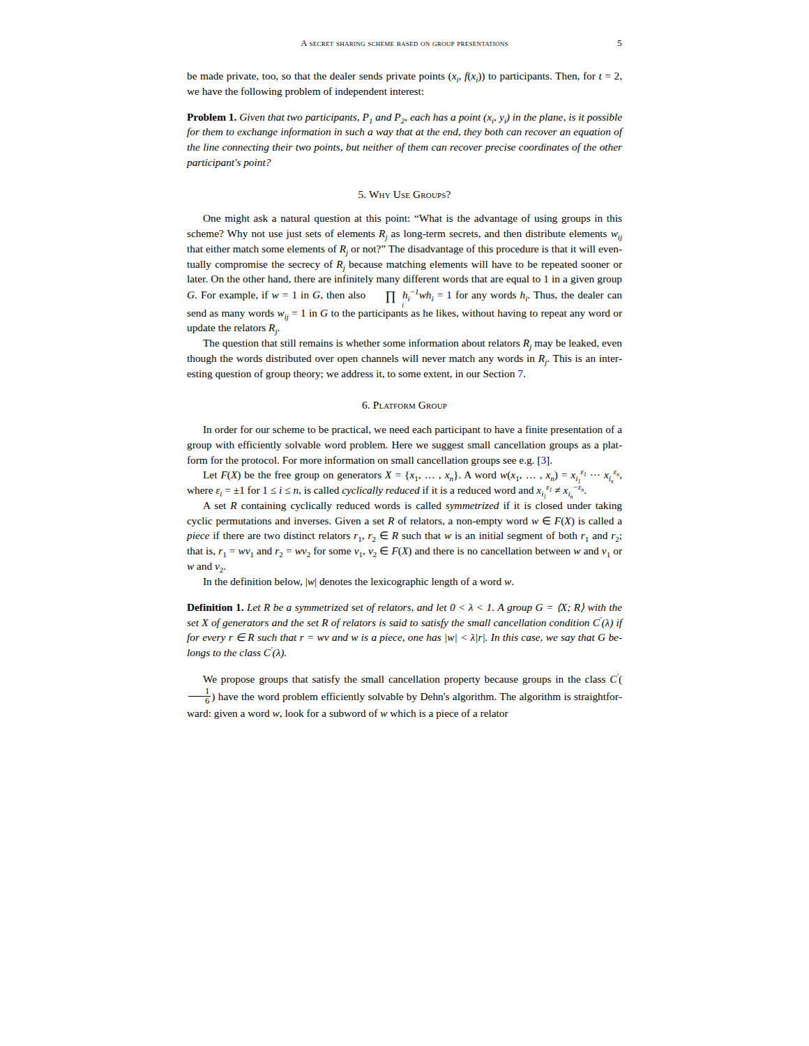A secret sharing scheme based on group presentations 5
be made private, too, so that the dealer sends private points (xi, f(xi)) to participants. Then, for t = 2, we have the following problem of independent interest:
Problem 1. Given that two participants, P1 and P2, each has a point (xi, yi) in the plane, is it possible for them to exchange information in such a way that at the end, they both can recover an equation of the line connecting their two points, but neither of them can recover precise coordinates of the other participant's point?
5. Why Use Groups?
One might ask a natural question at this point: “What is the advantage of using groups in this scheme? Why not use just sets of elements Rj as long-term secrets, and then distribute elements wij that either match some elements of Rj or not?” The disadvantage of this procedure is that it will eventually compromise the secrecy of Rj because matching elements will have to be repeated sooner or later. On the other hand, there are infinitely many different words that are equal to 1 in a given group G. For example, if w = 1 in G, then also ∏i hi−1whi = 1 for any words hi. Thus, the dealer can send as many words wij = 1 in G to the participants as he likes, without having to repeat any word or update the relators Rj.
The question that still remains is whether some information about relators Rj may be leaked, even though the words distributed over open channels will never match any words in Rj. This is an interesting question of group theory; we address it, to some extent, in our Section 7.
6. Platform Group
In order for our scheme to be practical, we need each participant to have a finite presentation of a group with efficiently solvable word problem. Here we suggest small cancellation groups as a platform for the protocol. For more information on small cancellation groups see e.g. [3].
Let F(X) be the free group on generators X = {x1, … , xn}. A word w(x1, … , xn) = xi1ε1 ··· xinεn, where εi = ±1 for 1 ≤ i ≤ n, is called cyclically reduced if it is a reduced word and xi1ε1 ≠ xin−εn.
A set R containing cyclically reduced words is called symmetrized if it is closed under taking cyclic permutations and inverses. Given a set R of relators, a non-empty word w ∈ F(X) is called a piece if there are two distinct relators r1, r2 ∈ R such that w is an initial segment of both r1 and r2; that is, r1 = wv1 and r2 = wv2 for some v1, v2 ∈ F(X) and there is no cancellation between w and v1 or w and v2.
In the definition below, |w| denotes the lexicographic length of a word w.
Definition 1. Let R be a symmetrized set of relators, and let 0 < λ < 1. A group G = ⟨X; R⟩ with the set X of generators and the set R of relators is said to satisfy the small cancellation condition C′(λ) if for every r ∈ R such that r = wv and w is a piece, one has |w| < λ|r|. In this case, we say that G belongs to the class C′(λ).
We propose groups that satisfy the small cancellation property because groups in the class C′(16) have the word problem efficiently solvable by Dehn's algorithm. The algorithm is straightforward: given a word w, look for a subword of w which is a piece of a relator